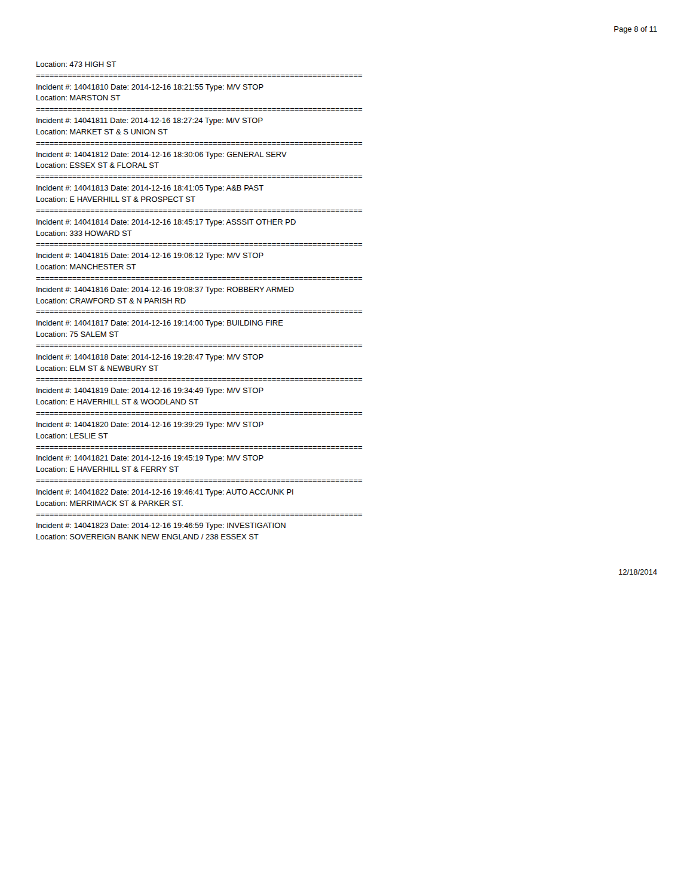Page 8 of 11
Location: 473 HIGH ST ======================================================================== Incident #: 14041810 Date: 2014-12-16 18:21:55 Type: M/V STOP Location: MARSTON ST ======================================================================== Incident #: 14041811 Date: 2014-12-16 18:27:24 Type: M/V STOP Location: MARKET ST & S UNION ST ======================================================================== Incident #: 14041812 Date: 2014-12-16 18:30:06 Type: GENERAL SERV Location: ESSEX ST & FLORAL ST ======================================================================== Incident #: 14041813 Date: 2014-12-16 18:41:05 Type: A&B PAST Location: E HAVERHILL ST & PROSPECT ST ======================================================================== Incident #: 14041814 Date: 2014-12-16 18:45:17 Type: ASSSIT OTHER PD Location: 333 HOWARD ST ======================================================================== Incident #: 14041815 Date: 2014-12-16 19:06:12 Type: M/V STOP Location: MANCHESTER ST ======================================================================== Incident #: 14041816 Date: 2014-12-16 19:08:37 Type: ROBBERY ARMED Location: CRAWFORD ST & N PARISH RD ======================================================================== Incident #: 14041817 Date: 2014-12-16 19:14:00 Type: BUILDING FIRE Location: 75 SALEM ST ======================================================================== Incident #: 14041818 Date: 2014-12-16 19:28:47 Type: M/V STOP Location: ELM ST & NEWBURY ST ======================================================================== Incident #: 14041819 Date: 2014-12-16 19:34:49 Type: M/V STOP Location: E HAVERHILL ST & WOODLAND ST ======================================================================== Incident #: 14041820 Date: 2014-12-16 19:39:29 Type: M/V STOP Location: LESLIE ST ======================================================================== Incident #: 14041821 Date: 2014-12-16 19:45:19 Type: M/V STOP Location: E HAVERHILL ST & FERRY ST ======================================================================== Incident #: 14041822 Date: 2014-12-16 19:46:41 Type: AUTO ACC/UNK PI Location: MERRIMACK ST & PARKER ST. ======================================================================== Incident #: 14041823 Date: 2014-12-16 19:46:59 Type: INVESTIGATION Location: SOVEREIGN BANK NEW ENGLAND / 238 ESSEX ST
12/18/2014